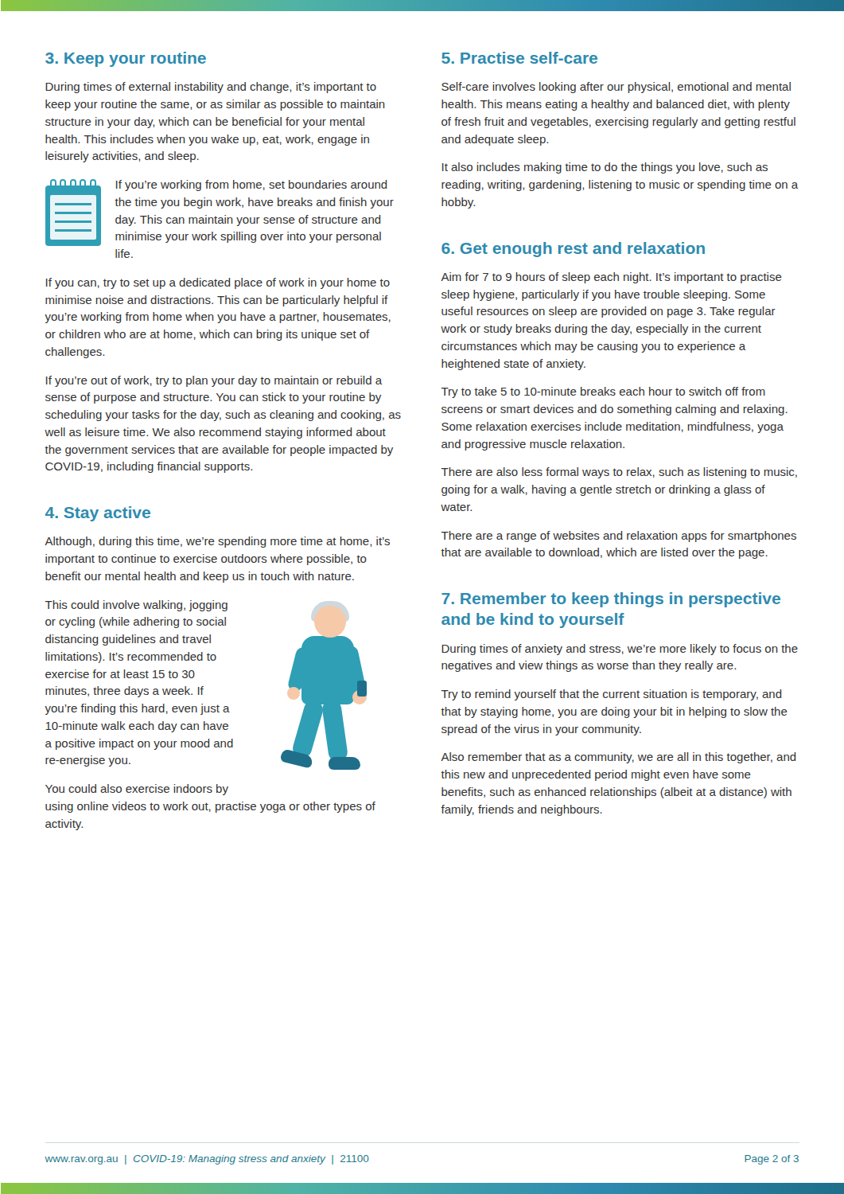3. Keep your routine
During times of external instability and change, it’s important to keep your routine the same, or as similar as possible to maintain structure in your day, which can be beneficial for your mental health. This includes when you wake up, eat, work, engage in leisurely activities, and sleep.
If you’re working from home, set boundaries around the time you begin work, have breaks and finish your day. This can maintain your sense of structure and minimise your work spilling over into your personal life.
If you can, try to set up a dedicated place of work in your home to minimise noise and distractions. This can be particularly helpful if you’re working from home when you have a partner, housemates, or children who are at home, which can bring its unique set of challenges.
If you’re out of work, try to plan your day to maintain or rebuild a sense of purpose and structure. You can stick to your routine by scheduling your tasks for the day, such as cleaning and cooking, as well as leisure time. We also recommend staying informed about the government services that are available for people impacted by COVID-19, including financial supports.
4. Stay active
Although, during this time, we’re spending more time at home, it’s important to continue to exercise outdoors where possible, to benefit our mental health and keep us in touch with nature.
This could involve walking, jogging or cycling (while adhering to social distancing guidelines and travel limitations). It’s recommended to exercise for at least 15 to 30 minutes, three days a week. If you’re finding this hard, even just a 10-minute walk each day can have a positive impact on your mood and re-energise you.
You could also exercise indoors by using online videos to work out, practise yoga or other types of activity.
5. Practise self-care
Self-care involves looking after our physical, emotional and mental health. This means eating a healthy and balanced diet, with plenty of fresh fruit and vegetables, exercising regularly and getting restful and adequate sleep.
It also includes making time to do the things you love, such as reading, writing, gardening, listening to music or spending time on a hobby.
6. Get enough rest and relaxation
Aim for 7 to 9 hours of sleep each night. It’s important to practise sleep hygiene, particularly if you have trouble sleeping. Some useful resources on sleep are provided on page 3. Take regular work or study breaks during the day, especially in the current circumstances which may be causing you to experience a heightened state of anxiety.
Try to take 5 to 10-minute breaks each hour to switch off from screens or smart devices and do something calming and relaxing. Some relaxation exercises include meditation, mindfulness, yoga and progressive muscle relaxation.
There are also less formal ways to relax, such as listening to music, going for a walk, having a gentle stretch or drinking a glass of water.
There are a range of websites and relaxation apps for smartphones that are available to download, which are listed over the page.
7. Remember to keep things in perspective and be kind to yourself
During times of anxiety and stress, we’re more likely to focus on the negatives and view things as worse than they really are.
Try to remind yourself that the current situation is temporary, and that by staying home, you are doing your bit in helping to slow the spread of the virus in your community.
Also remember that as a community, we are all in this together, and this new and unprecedented period might even have some benefits, such as enhanced relationships (albeit at a distance) with family, friends and neighbours.
www.rav.org.au | COVID-19: Managing stress and anxiety | 21100
Page 2 of 3